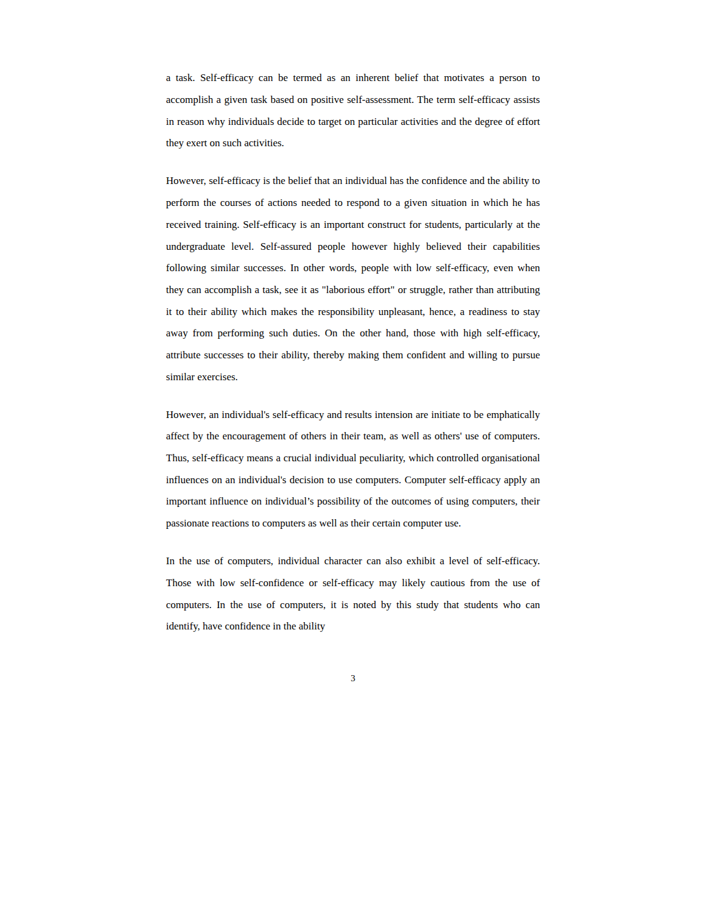a task. Self-efficacy can be termed as an inherent belief that motivates a person to accomplish a given task based on positive self-assessment. The term self-efficacy assists in reason why individuals decide to target on particular activities and the degree of effort they exert on such activities.
However, self-efficacy is the belief that an individual has the confidence and the ability to perform the courses of actions needed to respond to a given situation in which he has received training. Self-efficacy is an important construct for students, particularly at the undergraduate level. Self-assured people however highly believed their capabilities following similar successes. In other words, people with low self-efficacy, even when they can accomplish a task, see it as "laborious effort" or struggle, rather than attributing it to their ability which makes the responsibility unpleasant, hence, a readiness to stay away from performing such duties. On the other hand, those with high self-efficacy, attribute successes to their ability, thereby making them confident and willing to pursue similar exercises.
However, an individual's self-efficacy and results intension are initiate to be emphatically affect by the encouragement of others in their team, as well as others' use of computers. Thus, self-efficacy means a crucial individual peculiarity, which controlled organisational influences on an individual's decision to use computers. Computer self-efficacy apply an important influence on individual’s possibility of the outcomes of using computers, their passionate reactions to computers as well as their certain computer use.
In the use of computers, individual character can also exhibit a level of self-efficacy. Those with low self-confidence or self-efficacy may likely cautious from the use of computers. In the use of computers, it is noted by this study that students who can identify, have confidence in the ability
3